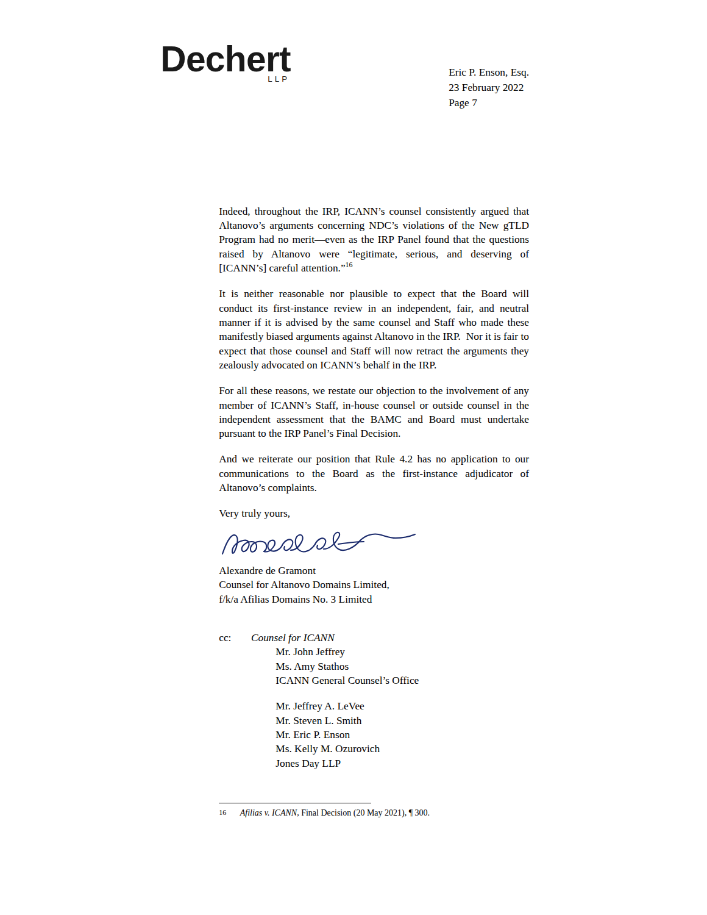Dechert LLP
Eric P. Enson, Esq.
23 February 2022
Page 7
Indeed, throughout the IRP, ICANN’s counsel consistently argued that Altanovo’s arguments concerning NDC’s violations of the New gTLD Program had no merit—even as the IRP Panel found that the questions raised by Altanovo were “legitimate, serious, and deserving of [ICANN’s] careful attention.”16
It is neither reasonable nor plausible to expect that the Board will conduct its first-instance review in an independent, fair, and neutral manner if it is advised by the same counsel and Staff who made these manifestly biased arguments against Altanovo in the IRP. Nor it is fair to expect that those counsel and Staff will now retract the arguments they zealously advocated on ICANN’s behalf in the IRP.
For all these reasons, we restate our objection to the involvement of any member of ICANN’s Staff, in-house counsel or outside counsel in the independent assessment that the BAMC and Board must undertake pursuant to the IRP Panel’s Final Decision.
And we reiterate our position that Rule 4.2 has no application to our communications to the Board as the first-instance adjudicator of Altanovo’s complaints.
Very truly yours,
Alexandre de Gramont
Counsel for Altanovo Domains Limited,
f/k/a Afilias Domains No. 3 Limited
cc:
Counsel for ICANN
Mr. John Jeffrey
Ms. Amy Stathos
ICANN General Counsel’s Office
Mr. Jeffrey A. LeVee
Mr. Steven L. Smith
Mr. Eric P. Enson
Ms. Kelly M. Ozurovich
Jones Day LLP
16
Afilias v. ICANN, Final Decision (20 May 2021), ¶ 300.